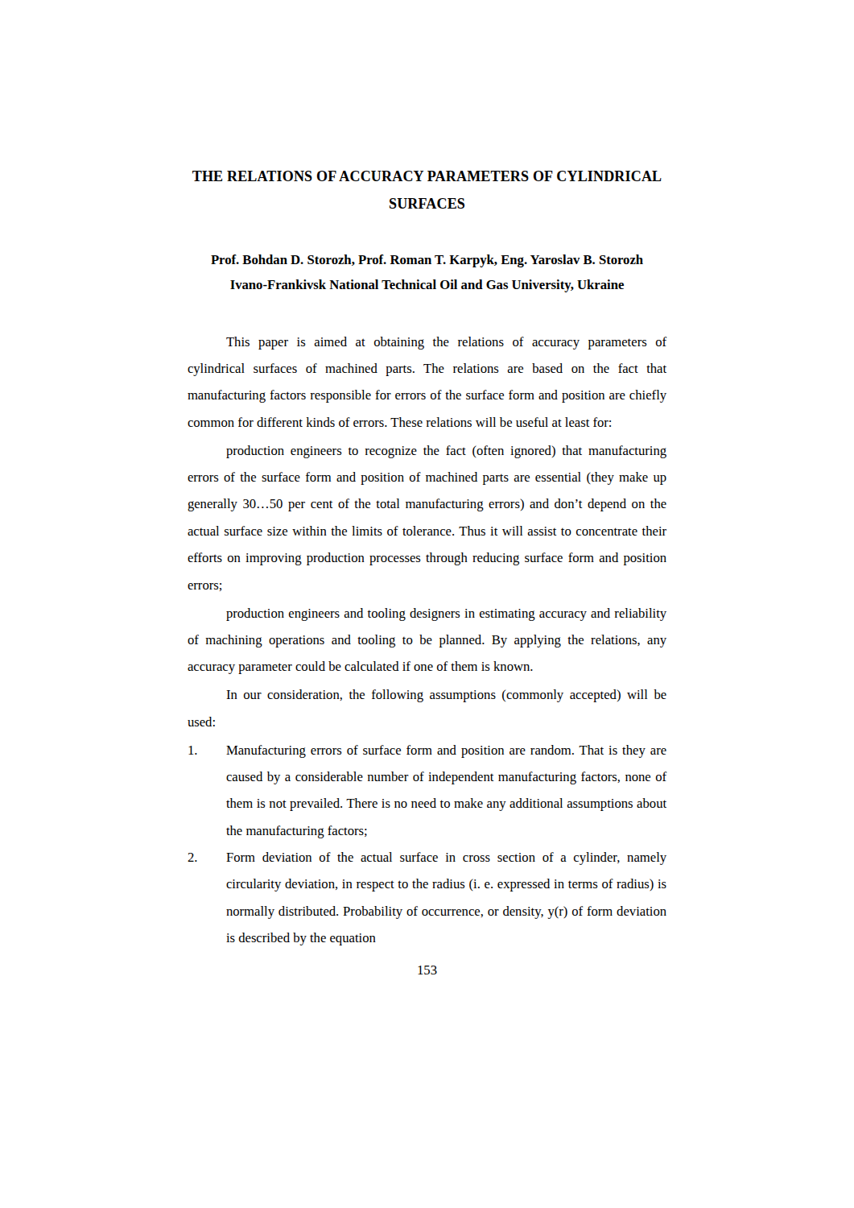The Relations of Accuracy Parameters of Cylindrical Surfaces
Prof. Bohdan D. Storozh, Prof. Roman T. Karpyk, Eng. Yaroslav B. Storozh Ivano-Frankivsk National Technical Oil and Gas University, Ukraine
This paper is aimed at obtaining the relations of accuracy parameters of cylindrical surfaces of machined parts. The relations are based on the fact that manufacturing factors responsible for errors of the surface form and position are chiefly common for different kinds of errors. These relations will be useful at least for:
production engineers to recognize the fact (often ignored) that manufacturing errors of the surface form and position of machined parts are essential (they make up generally 30…50 per cent of the total manufacturing errors) and don’t depend on the actual surface size within the limits of tolerance. Thus it will assist to concentrate their efforts on improving production processes through reducing surface form and position errors;
production engineers and tooling designers in estimating accuracy and reliability of machining operations and tooling to be planned. By applying the relations, any accuracy parameter could be calculated if one of them is known.
In our consideration, the following assumptions (commonly accepted) will be used:
1. Manufacturing errors of surface form and position are random. That is they are caused by a considerable number of independent manufacturing factors, none of them is not prevailed. There is no need to make any additional assumptions about the manufacturing factors;
2. Form deviation of the actual surface in cross section of a cylinder, namely circularity deviation, in respect to the radius (i. e. expressed in terms of radius) is normally distributed. Probability of occurrence, or density, y(r) of form deviation is described by the equation
153